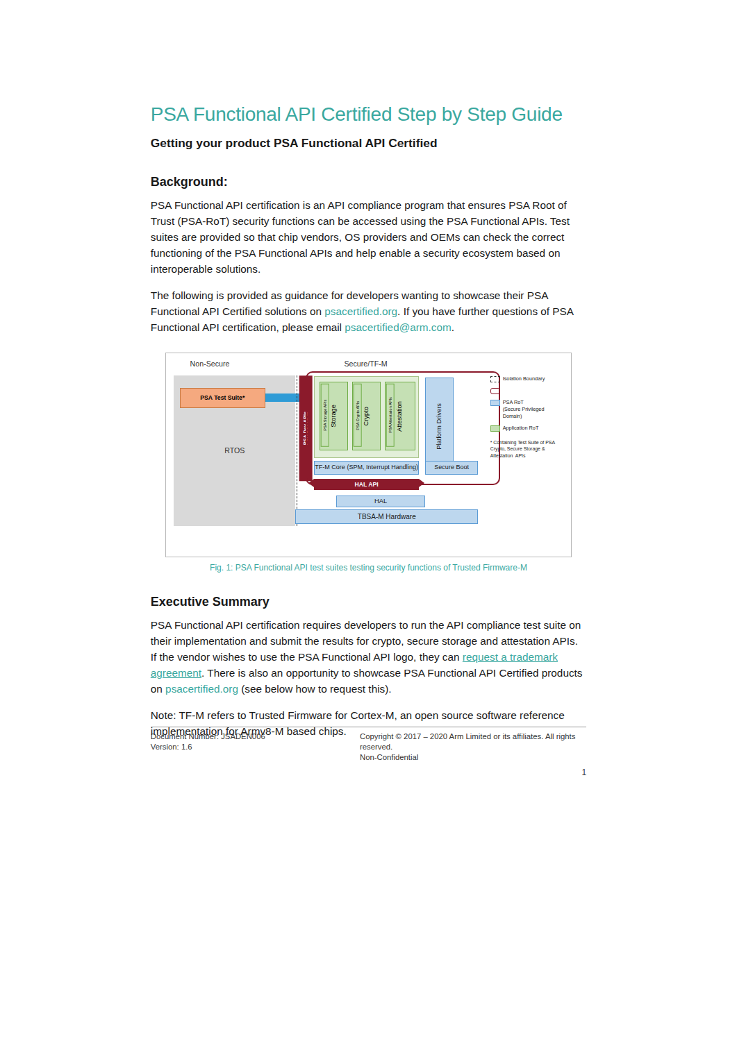PSA Functional API Certified Step by Step Guide
Getting your product PSA Functional API Certified
Background:
PSA Functional API certification is an API compliance program that ensures PSA Root of Trust (PSA-RoT) security functions can be accessed using the PSA Functional APIs. Test suites are provided so that chip vendors, OS providers and OEMs can check the correct functioning of the PSA Functional APIs and help enable a security ecosystem based on interoperable solutions.
The following is provided as guidance for developers wanting to showcase their PSA Functional API Certified solutions on psacertified.org. If you have further questions of PSA Functional API certification, please email psacertified@arm.com.
Non-Secure
Secure/TF-M
PSA Test Suite*
RTOS
PSA Dev APIs
Storage
PSA Storage APIs
Crypto
PSA Crypto APIs
Attestation
PSA Attestation APIs
Platform Drivers
TF-M Core (SPM, Interrupt Handling)
Secure Boot
HAL API
HAL
TBSA-M Hardware
Isolation Boundary
PSA RoT
(Secure Privileged
Domain)
Application RoT
* Containing Test Suite of PSA
Crypto, Secure Storage &
Attestation APIs
Fig. 1: PSA Functional API test suites testing security functions of Trusted Firmware-M
Executive Summary
PSA Functional API certification requires developers to run the API compliance test suite on their implementation and submit the results for crypto, secure storage and attestation APIs. If the vendor wishes to use the PSA Functional API logo, they can request a trademark agreement. There is also an opportunity to showcase PSA Functional API Certified products on psacertified.org (see below how to request this).
Note: TF-M refers to Trusted Firmware for Cortex-M, an open source software reference implementation for Armv8-M based chips.
Document Number: JSADEN006
Version: 1.6
Copyright © 2017 – 2020 Arm Limited or its affiliates. All rights reserved.
Non-Confidential
1